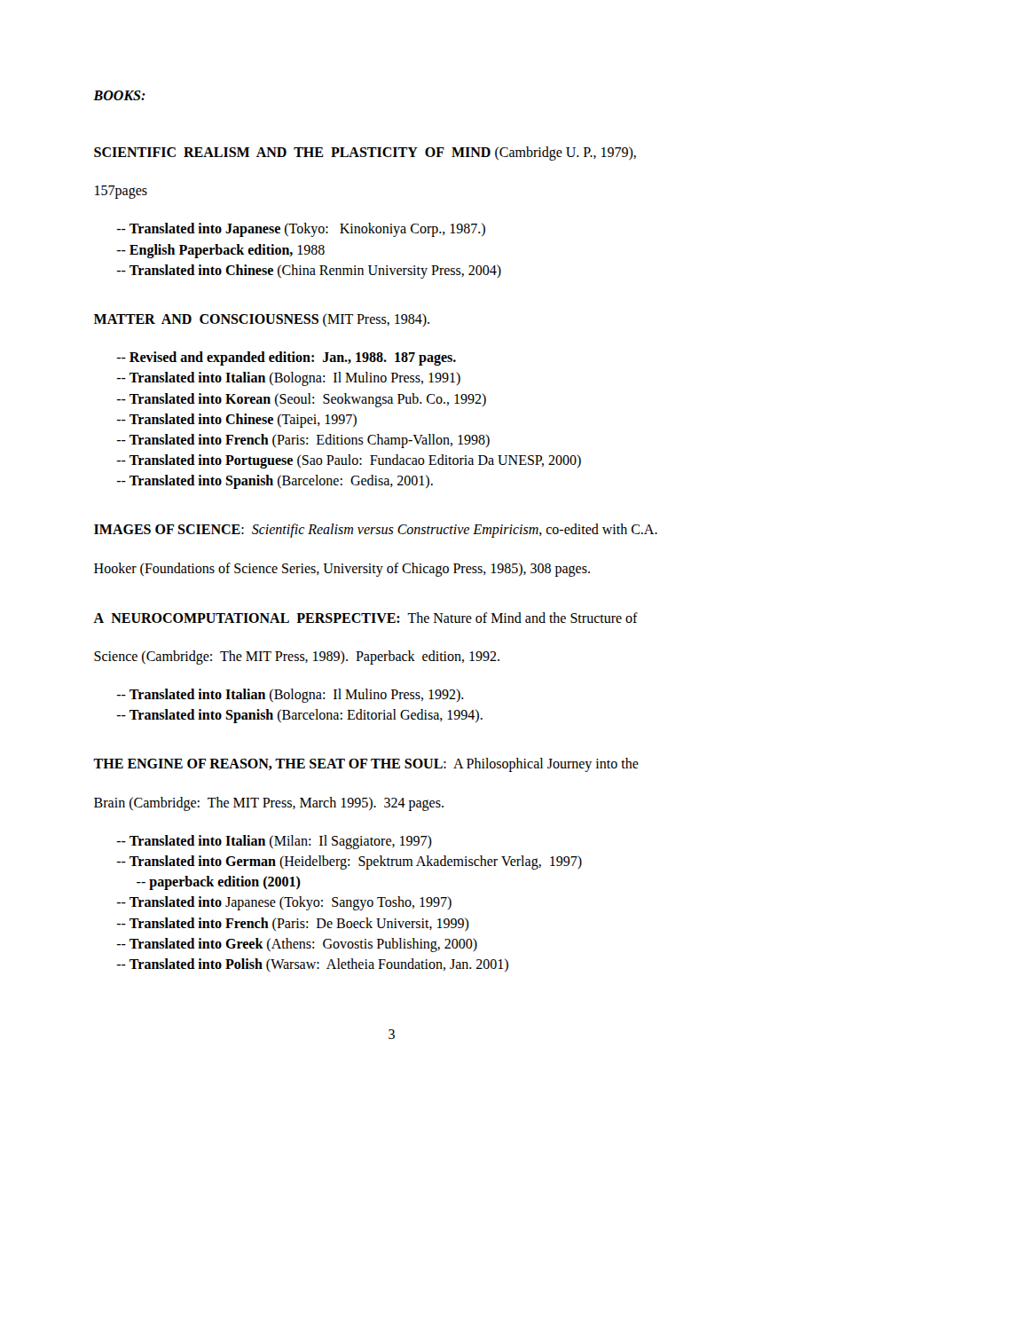BOOKS:
SCIENTIFIC REALISM AND THE PLASTICITY OF MIND (Cambridge U. P., 1979),
157pages
-- Translated into Japanese (Tokyo: Kinokoniya Corp., 1987.)
-- English Paperback edition, 1988
-- Translated into Chinese (China Renmin University Press, 2004)
MATTER AND CONSCIOUSNESS (MIT Press, 1984).
-- Revised and expanded edition: Jan., 1988. 187 pages.
-- Translated into Italian (Bologna: Il Mulino Press, 1991)
-- Translated into Korean (Seoul: Seokwangsa Pub. Co., 1992)
-- Translated into Chinese (Taipei, 1997)
-- Translated into French (Paris: Editions Champ-Vallon, 1998)
-- Translated into Portuguese (Sao Paulo: Fundacao Editoria Da UNESP, 2000)
-- Translated into Spanish (Barcelone: Gedisa, 2001).
IMAGES OF SCIENCE: Scientific Realism versus Constructive Empiricism, co-edited with C.A.
Hooker (Foundations of Science Series, University of Chicago Press, 1985), 308 pages.
A NEUROCOMPUTATIONAL PERSPECTIVE: The Nature of Mind and the Structure of
Science (Cambridge: The MIT Press, 1989). Paperback edition, 1992.
-- Translated into Italian (Bologna: Il Mulino Press, 1992).
-- Translated into Spanish (Barcelona: Editorial Gedisa, 1994).
THE ENGINE OF REASON, THE SEAT OF THE SOUL: A Philosophical Journey into the
Brain (Cambridge: The MIT Press, March 1995). 324 pages.
-- Translated into Italian (Milan: Il Saggiatore, 1997)
-- Translated into German (Heidelberg: Spektrum Akademischer Verlag, 1997)
-- paperback edition (2001)
-- Translated into Japanese (Tokyo: Sangyo Tosho, 1997)
-- Translated into French (Paris: De Boeck Universit, 1999)
-- Translated into Greek (Athens: Govostis Publishing, 2000)
-- Translated into Polish (Warsaw: Aletheia Foundation, Jan. 2001)
3